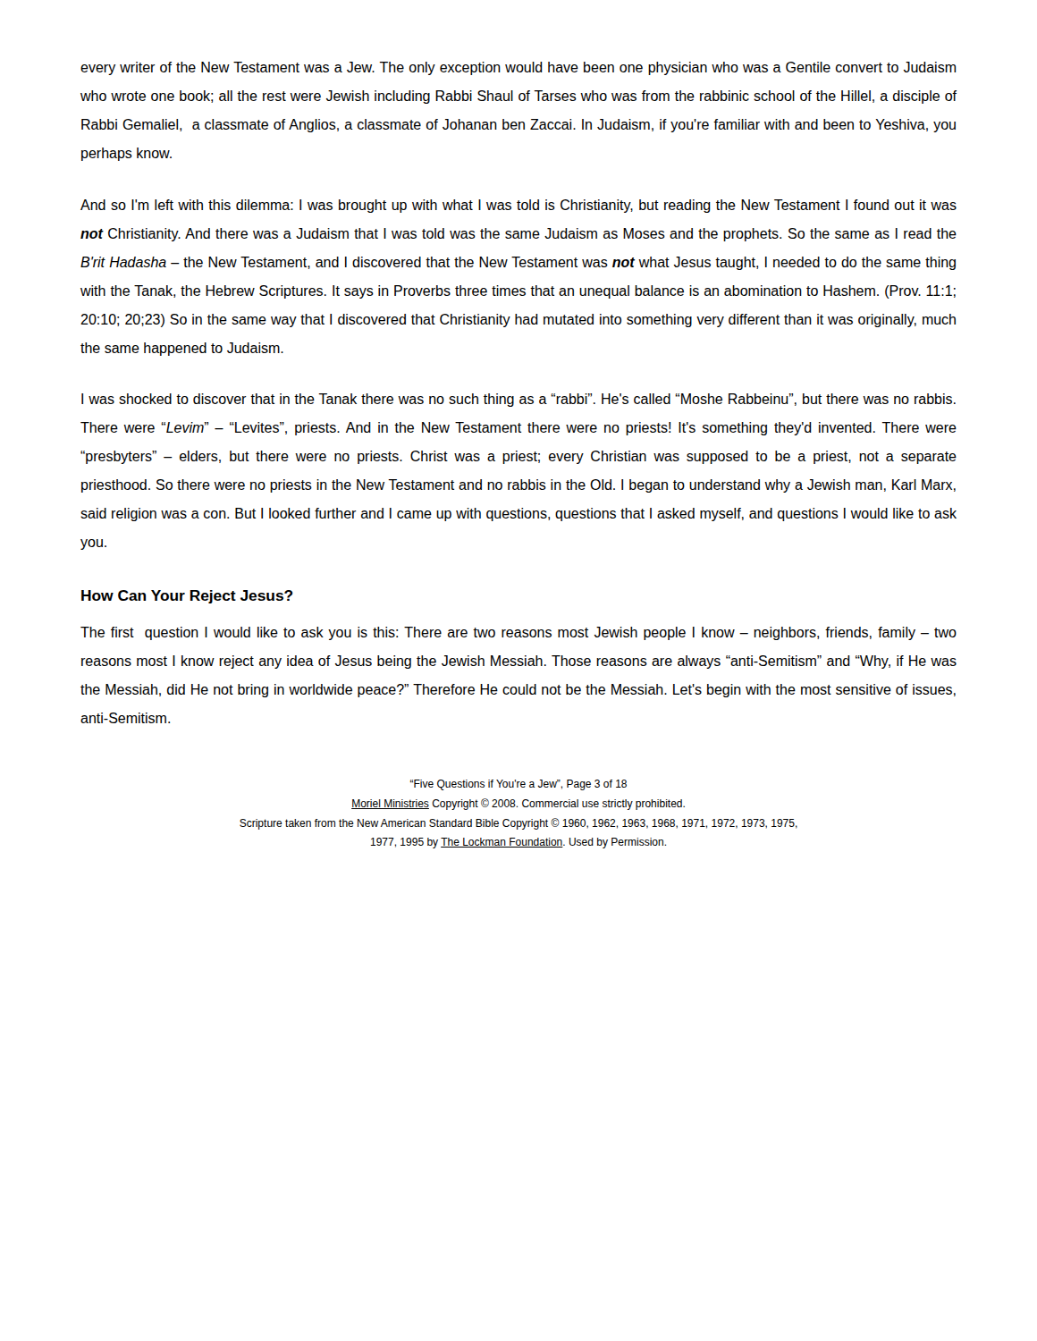every writer of the New Testament was a Jew. The only exception would have been one physician who was a Gentile convert to Judaism who wrote one book; all the rest were Jewish including Rabbi Shaul of Tarses who was from the rabbinic school of the Hillel, a disciple of Rabbi Gemaliel, a classmate of Anglios, a classmate of Johanan ben Zaccai. In Judaism, if you're familiar with and been to Yeshiva, you perhaps know.
And so I'm left with this dilemma: I was brought up with what I was told is Christianity, but reading the New Testament I found out it was not Christianity. And there was a Judaism that I was told was the same Judaism as Moses and the prophets. So the same as I read the B'rit Hadasha – the New Testament, and I discovered that the New Testament was not what Jesus taught, I needed to do the same thing with the Tanak, the Hebrew Scriptures. It says in Proverbs three times that an unequal balance is an abomination to Hashem. (Prov. 11:1; 20:10; 20;23) So in the same way that I discovered that Christianity had mutated into something very different than it was originally, much the same happened to Judaism.
I was shocked to discover that in the Tanak there was no such thing as a “rabbi”. He's called “Moshe Rabbeinu”, but there was no rabbis. There were “Levim” – “Levites”, priests. And in the New Testament there were no priests! It's something they'd invented. There were “presbyters” – elders, but there were no priests. Christ was a priest; every Christian was supposed to be a priest, not a separate priesthood. So there were no priests in the New Testament and no rabbis in the Old. I began to understand why a Jewish man, Karl Marx, said religion was a con. But I looked further and I came up with questions, questions that I asked myself, and questions I would like to ask you.
How Can Your Reject Jesus?
The first question I would like to ask you is this: There are two reasons most Jewish people I know – neighbors, friends, family – two reasons most I know reject any idea of Jesus being the Jewish Messiah. Those reasons are always “anti-Semitism” and “Why, if He was the Messiah, did He not bring in worldwide peace?” Therefore He could not be the Messiah. Let's begin with the most sensitive of issues, anti-Semitism.
“Five Questions if You're a Jew”, Page 3 of 18
Moriel Ministries Copyright © 2008. Commercial use strictly prohibited.
Scripture taken from the New American Standard Bible Copyright © 1960, 1962, 1963, 1968, 1971, 1972, 1973, 1975,
1977, 1995 by The Lockman Foundation. Used by Permission.